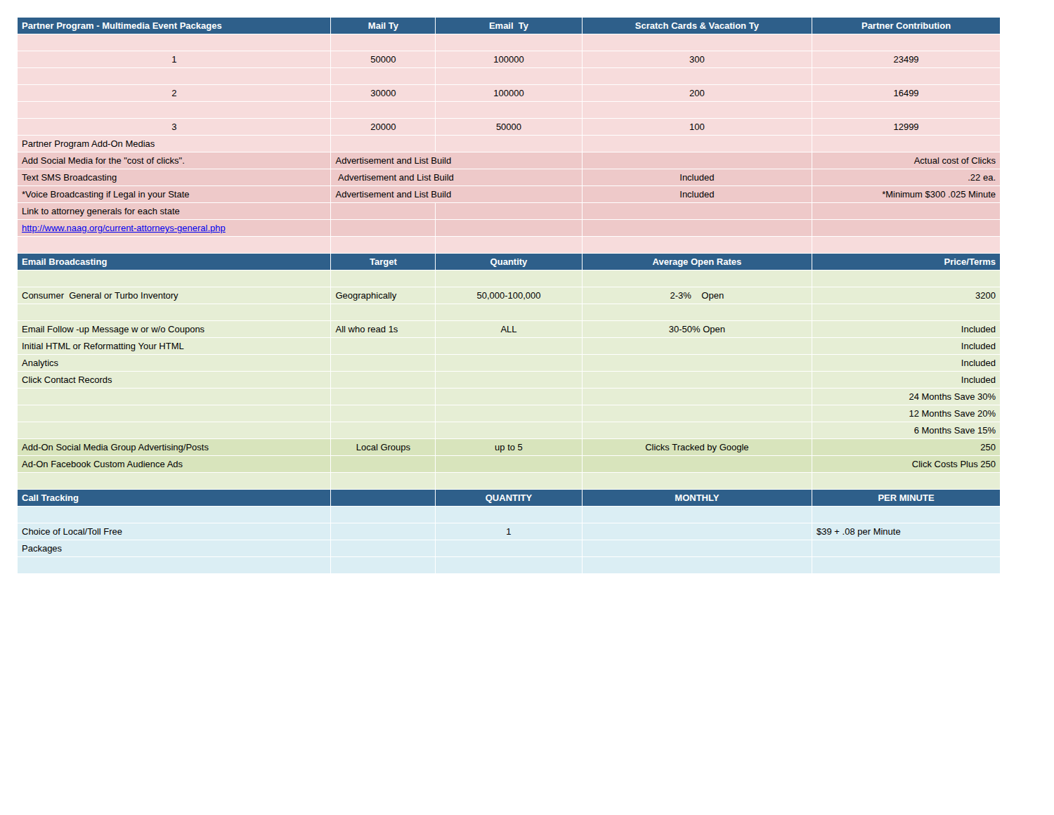| Partner Program - Multimedia Event Packages | Mail Ty | Email Ty | Scratch Cards & Vacation Ty | Partner Contribution |
| 1 | 50000 | 100000 | 300 | 23499 |
| 2 | 30000 | 100000 | 200 | 16499 |
| 3 | 20000 | 50000 | 100 | 12999 |
| Partner Program Add-On Medias | | | | |
| Add Social Media for the "cost of clicks". | Advertisement and List Build | | Actual cost of Clicks |
| Text SMS Broadcasting | Advertisement and List Build | Included | .22 ea. |
| *Voice Broadcasting if Legal in your State | Advertisement and List Build | Included | *Minimum $300 .025 Minute |
| Link to attorney generals for each state | | | | |
| http://www.naag.org/current-attorneys-general.php | | | | |
| Email Broadcasting | Target | Quantity | Average Open Rates | Price/Terms |
| Consumer General or Turbo Inventory | Geographically | 50,000-100,000 | 2-3% Open | 3200 |
| Email Follow -up Message w or w/o Coupons | All who read 1s | ALL | 30-50% Open | Included |
| Initial HTML or Reformatting Your HTML | | | | Included |
| Analytics | | | | Included |
| Click Contact Records | | | | Included |
| | | | | 24 Months Save 30% |
| | | | | 12 Months Save 20% |
| | | | | 6 Months Save 15% |
| Add-On Social Media Group Advertising/Posts | Local Groups | up to 5 | Clicks Tracked by Google | 250 |
| Ad-On Facebook Custom Audience Ads | | | | Click Costs Plus 250 |
| Call Tracking | | QUANTITY | MONTHLY | PER MINUTE |
| Choice of Local/Toll Free | | 1 | | $39 + .08 per Minute |
| Packages | | | | |